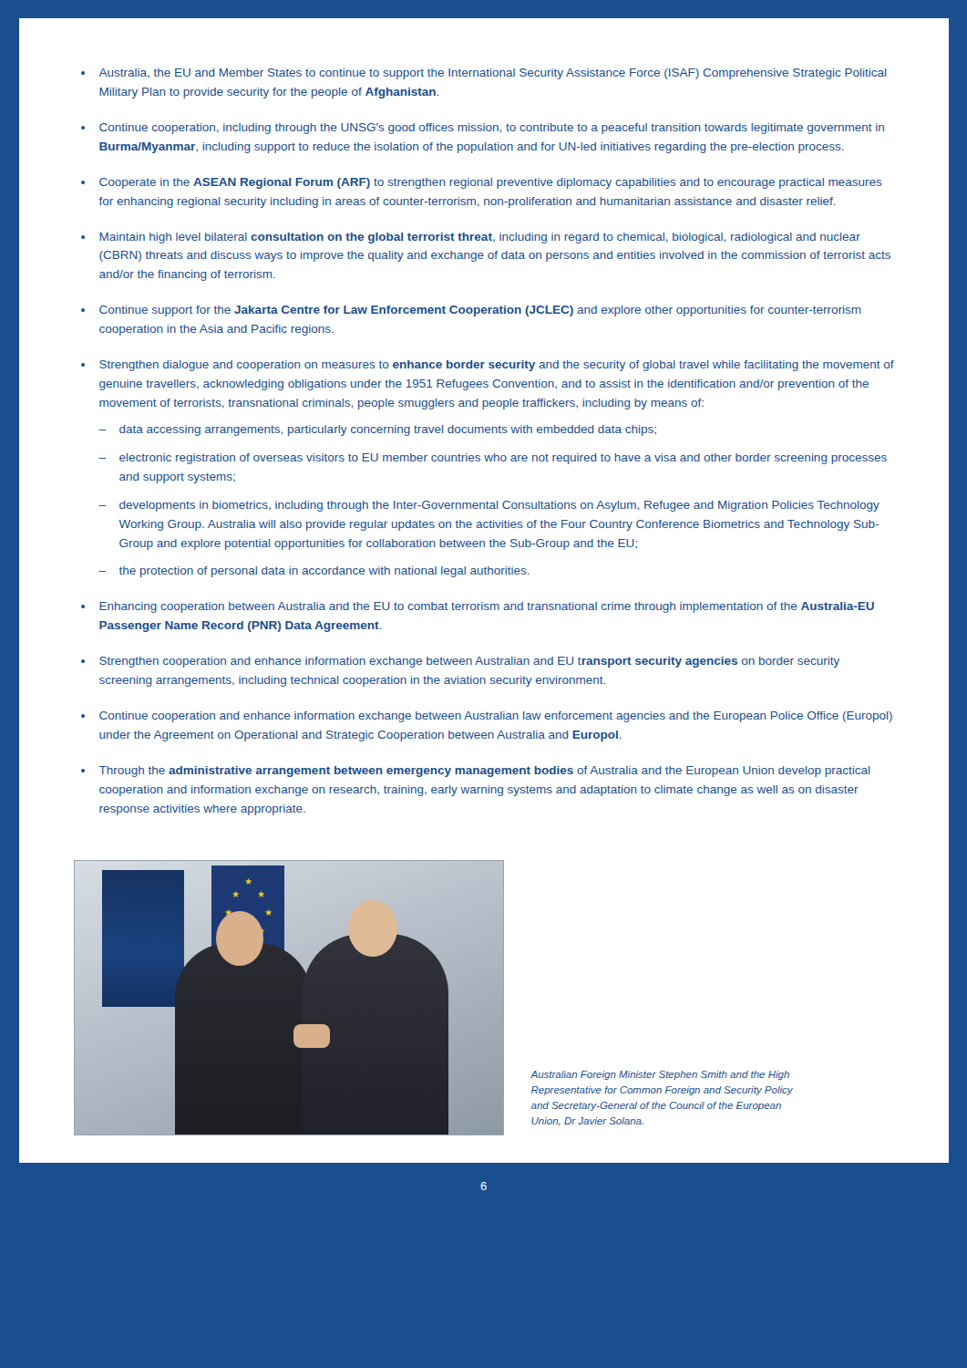Australia, the EU and Member States to continue to support the International Security Assistance Force (ISAF) Comprehensive Strategic Political Military Plan to provide security for the people of Afghanistan.
Continue cooperation, including through the UNSG's good offices mission, to contribute to a peaceful transition towards legitimate government in Burma/Myanmar, including support to reduce the isolation of the population and for UN-led initiatives regarding the pre-election process.
Cooperate in the ASEAN Regional Forum (ARF) to strengthen regional preventive diplomacy capabilities and to encourage practical measures for enhancing regional security including in areas of counter-terrorism, non-proliferation and humanitarian assistance and disaster relief.
Maintain high level bilateral consultation on the global terrorist threat, including in regard to chemical, biological, radiological and nuclear (CBRN) threats and discuss ways to improve the quality and exchange of data on persons and entities involved in the commission of terrorist acts and/or the financing of terrorism.
Continue support for the Jakarta Centre for Law Enforcement Cooperation (JCLEC) and explore other opportunities for counter-terrorism cooperation in the Asia and Pacific regions.
Strengthen dialogue and cooperation on measures to enhance border security and the security of global travel while facilitating the movement of genuine travellers, acknowledging obligations under the 1951 Refugees Convention, and to assist in the identification and/or prevention of the movement of terrorists, transnational criminals, people smugglers and people traffickers, including by means of:
data accessing arrangements, particularly concerning travel documents with embedded data chips;
electronic registration of overseas visitors to EU member countries who are not required to have a visa and other border screening processes and support systems;
developments in biometrics, including through the Inter-Governmental Consultations on Asylum, Refugee and Migration Policies Technology Working Group. Australia will also provide regular updates on the activities of the Four Country Conference Biometrics and Technology Sub-Group and explore potential opportunities for collaboration between the Sub-Group and the EU;
the protection of personal data in accordance with national legal authorities.
Enhancing cooperation between Australia and the EU to combat terrorism and transnational crime through implementation of the Australia-EU Passenger Name Record (PNR) Data Agreement.
Strengthen cooperation and enhance information exchange between Australian and EU transport security agencies on border security screening arrangements, including technical cooperation in the aviation security environment.
Continue cooperation and enhance information exchange between Australian law enforcement agencies and the European Police Office (Europol) under the Agreement on Operational and Strategic Cooperation between Australia and Europol.
Through the administrative arrangement between emergency management bodies of Australia and the European Union develop practical cooperation and information exchange on research, training, early warning systems and adaptation to climate change as well as on disaster response activities where appropriate.
★ ★ ★ ★ ★ ★ ★ ★
Australian Foreign Minister Stephen Smith and the High Representative for Common Foreign and Security Policy and Secretary-General of the Council of the European Union, Dr Javier Solana.
6